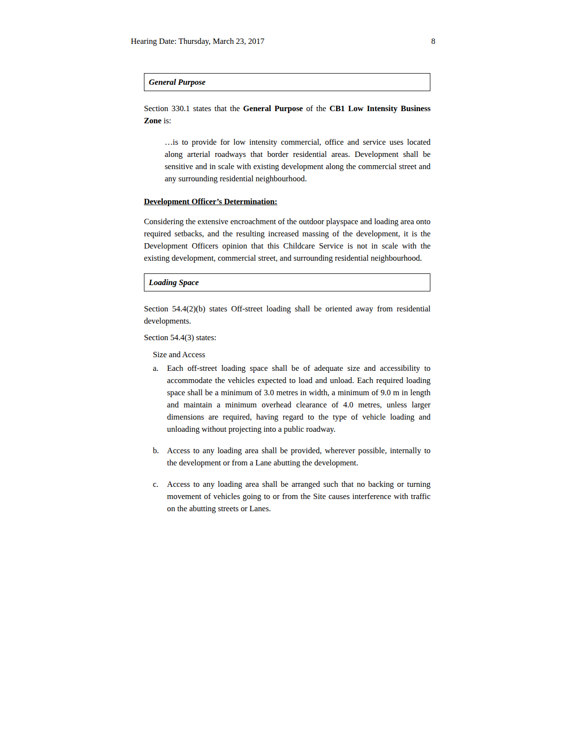Hearing Date: Thursday, March 23, 2017
8
General Purpose
Section 330.1 states that the General Purpose of the CB1 Low Intensity Business Zone is:
…is to provide for low intensity commercial, office and service uses located along arterial roadways that border residential areas. Development shall be sensitive and in scale with existing development along the commercial street and any surrounding residential neighbourhood.
Development Officer’s Determination:
Considering the extensive encroachment of the outdoor playspace and loading area onto required setbacks, and the resulting increased massing of the development, it is the Development Officers opinion that this Childcare Service is not in scale with the existing development, commercial street, and surrounding residential neighbourhood.
Loading Space
Section 54.4(2)(b) states Off-street loading shall be oriented away from residential developments.
Section 54.4(3) states:
Size and Access
a. Each off-street loading space shall be of adequate size and accessibility to accommodate the vehicles expected to load and unload. Each required loading space shall be a minimum of 3.0 metres in width, a minimum of 9.0 m in length and maintain a minimum overhead clearance of 4.0 metres, unless larger dimensions are required, having regard to the type of vehicle loading and unloading without projecting into a public roadway.
b. Access to any loading area shall be provided, wherever possible, internally to the development or from a Lane abutting the development.
c. Access to any loading area shall be arranged such that no backing or turning movement of vehicles going to or from the Site causes interference with traffic on the abutting streets or Lanes.